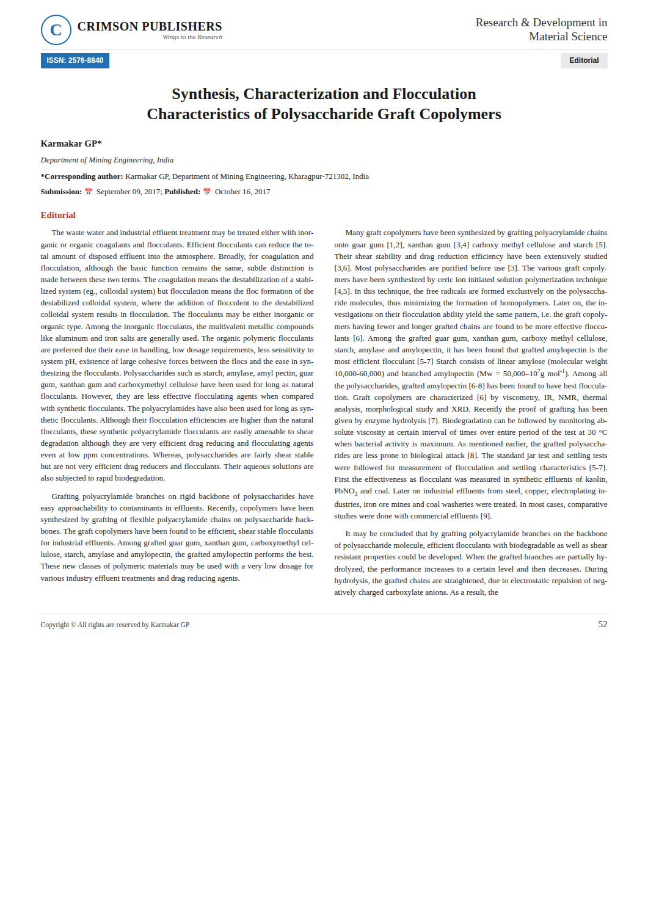C
CRIMSON PUBLISHERS
Wings to the Research
Research & Development in
Material Science
ISSN: 2576-8840
Editorial
Synthesis, Characterization and Flocculation
Characteristics of Polysaccharide Graft Copolymers
Karmakar GP*
Department of Mining Engineering, India
*Corresponding author: Karmakar GP, Department of Mining Engineering, Kharagpur-721302, India
Submission: September 09, 2017; Published: October 16, 2017
Editorial
The waste water and industrial effluent treatment may be treated either with inorganic or organic coagulants and flocculants. Efficient flocculants can reduce the total amount of disposed effluent into the atmosphere. Broadly, for coagulation and flocculation, although the basic function remains the same, subtle distinction is made between these two terms. The coagulation means the destabilization of a stabilized system (eg., colloidal system) but flocculation means the floc formation of the destabilized colloidal system, where the addition of flocculent to the destabilized colloidal system results in flocculation. The flocculants may be either inorganic or organic type. Among the inorganic flocculants, the multivalent metallic compounds like aluminum and iron salts are generally used. The organic polymeric flocculants are preferred due their ease in handling, low dosage requirements, less sensitivity to system pH, existence of large cohesive forces between the flocs and the ease in synthesizing the flocculants. Polysaccharides such as starch, amylase, amyl pectin, guar gum, xanthan gum and carboxymethyl cellulose have been used for long as natural flocculants. However, they are less effective flocculating agents when compared with synthetic flocculants. The polyacrylamides have also been used for long as synthetic flocculants. Although their flocculation efficiencies are higher than the natural flocculants, these synthetic polyacrylamide flocculants are easily amenable to shear degradation although they are very efficient drag reducing and flocculating agents even at low ppm concentrations. Whereas, polysaccharides are fairly shear stable but are not very efficient drag reducers and flocculants. Their aqueous solutions are also subjected to rapid biodegradation.
Grafting polyacrylamide branches on rigid backbone of polysaccharides have easy approachability to contaminants in effluents. Recently, copolymers have been synthesized by grafting of flexible polyacrylamide chains on polysaccharide backbones. The graft copolymers have been found to be efficient, shear stable flocculants for industrial effluents. Among grafted guar gum, xanthan gum, carboxymethyl cellulose, starch, amylase and amylopectin, the grafted amylopectin performs the best. These new classes of polymeric materials may be used with a very low dosage for various industry effluent treatments and drag reducing agents.
Many graft copolymers have been synthesized by grafting polyacrylamide chains onto guar gum [1,2], xanthan gum [3,4] carboxy methyl cellulose and starch [5]. Their shear stability and drag reduction efficiency have been extensively studied [3,6]. Most polysaccharides are purified before use [3]. The various graft copolymers have been synthesized by ceric ion initiated solution polymerization technique [4,5]. In this technique, the free radicals are formed exclusively on the polysaccharide molecules, thus minimizing the formation of homopolymers. Later on, the investigations on their flocculation ability yield the same pattern, i.e. the graft copolymers having fewer and longer grafted chains are found to be more effective flocculants [6]. Among the grafted guar gum, xanthan gum, carboxy methyl cellulose, starch, amylase and amylopectin, it has been found that grafted amylopectin is the most efficient flocculant [5-7] Starch consists of linear amylose (molecular weight 10,000-60,000) and branched amylopectin (Mw = 50,000–107g mol-1). Among all the polysaccharides, grafted amylopectin [6-8] has been found to have best flocculation. Graft copolymers are characterized [6] by viscometry, IR, NMR, thermal analysis, morphological study and XRD. Recently the proof of grafting has been given by enzyme hydrolysis [7]. Biodegradation can be followed by monitoring absolute viscosity at certain interval of times over entire period of the test at 30 °C when bacterial activity is maximum. As mentioned earlier, the grafted polysaccharides are less prone to biological attack [8]. The standard jar test and settling tests were followed for measurement of flocculation and settling characteristics [5-7]. First the effectiveness as flocculant was measured in synthetic effluents of kaolin, PbNO3 and coal. Later on industrial effluents from steel, copper, electroplating industries, iron ore mines and coal washeries were treated. In most cases, comparative studies were done with commercial effluents [9].
It may be concluded that by grafting polyacrylamide branches on the backbone of polysaccharide molecule, efficient flocculants with biodegradable as well as shear resistant properties could be developed. When the grafted branches are partially hydrolyzed, the performance increases to a certain level and then decreases. During hydrolysis, the grafted chains are straightened, due to electrostatic repulsion of negatively charged carboxylate anions. As a result, the
Copyright © All rights are reserved by Karmakar GP
52